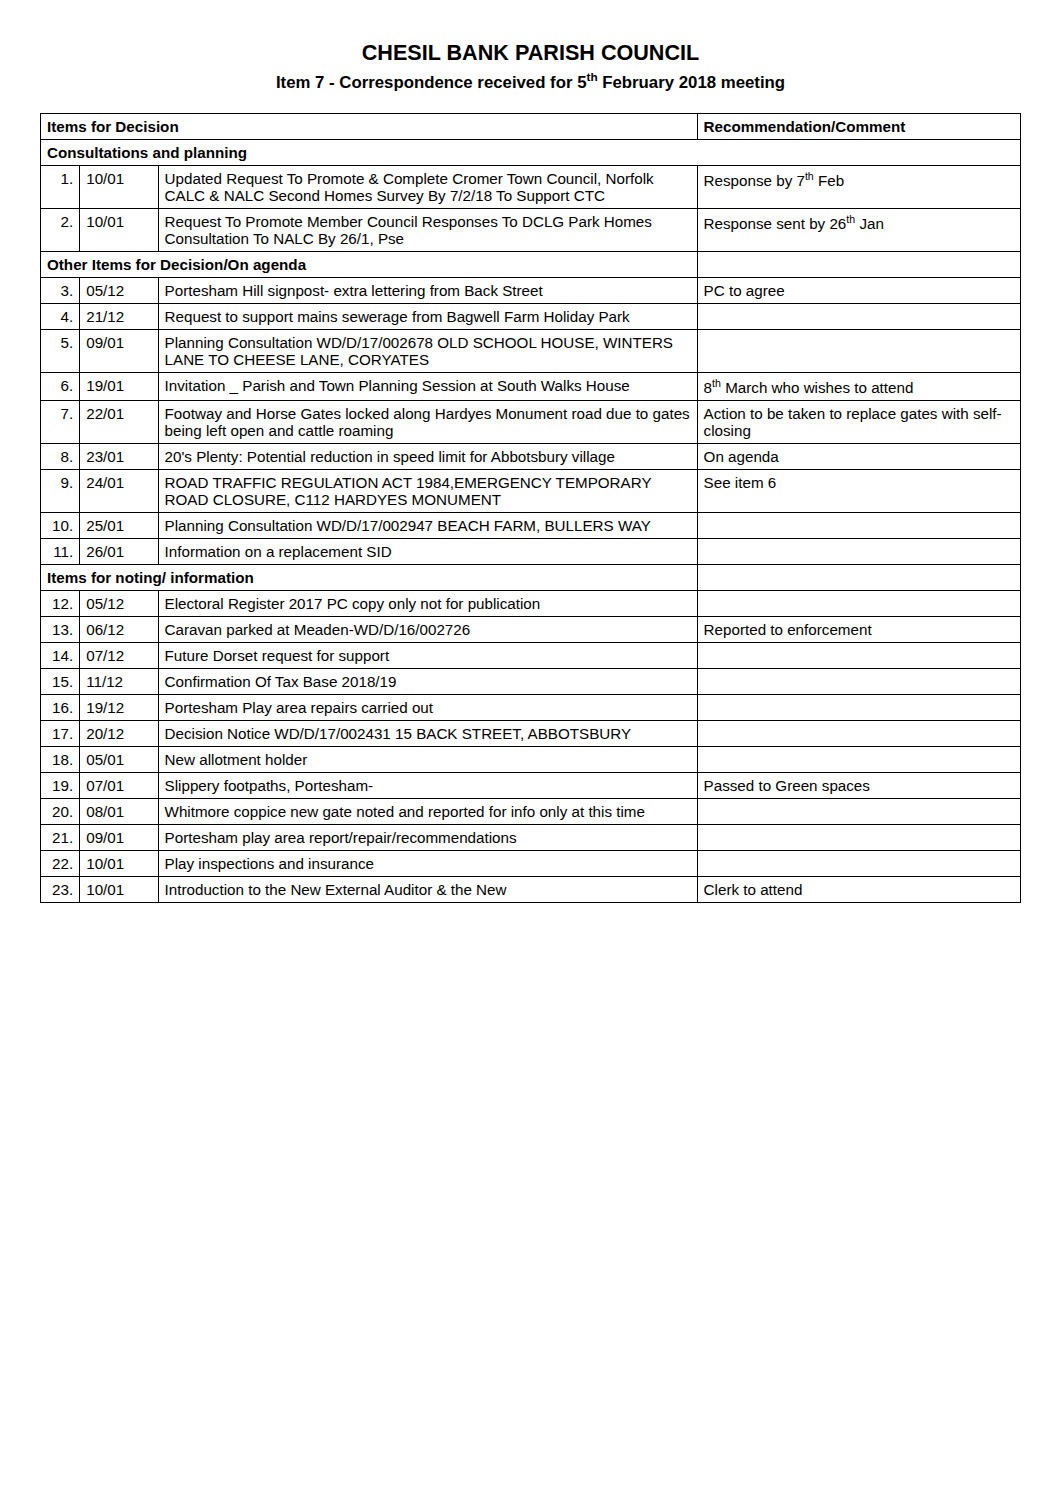CHESIL BANK PARISH COUNCIL
Item 7 - Correspondence received for 5th February 2018 meeting
| Items for Decision | Recommendation/Comment |
| Consultations and planning |
| 1. | 10/01 | Updated Request To Promote & Complete Cromer Town Council, Norfolk CALC & NALC Second Homes Survey By 7/2/18 To Support CTC | Response by 7 th Feb |
| 2. | 10/01 | Request To Promote Member Council Responses To DCLG Park Homes Consultation To NALC By 26/1, Pse | Response sent by 26 th Jan |
| Other Items for Decision/On agenda | |
| 3. | 05/12 | Portesham Hill signpost- extra lettering from Back Street | PC to agree |
| 4. | 21/12 | Request to support mains sewerage from Bagwell Farm Holiday Park | |
| 5. | 09/01 | Planning Consultation WD/D/17/002678 OLD SCHOOL HOUSE, WINTERS LANE TO CHEESE LANE, CORYATES | |
| 6. | 19/01 | Invitation _ Parish and Town Planning Session at South Walks House | 8 th March who wishes to attend |
| 7. | 22/01 | Footway and Horse Gates locked along Hardyes Monument road due to gates being left open and cattle roaming | Action to be taken to replace gates with self-closing |
| 8. | 23/01 | 20's Plenty: Potential reduction in speed limit for Abbotsbury village | On agenda |
| 9. | 24/01 | ROAD TRAFFIC REGULATION ACT 1984,EMERGENCY TEMPORARY ROAD CLOSURE, C112 HARDYES MONUMENT | See item 6 |
| 10. | 25/01 | Planning Consultation WD/D/17/002947 BEACH FARM, BULLERS WAY | |
| 11. | 26/01 | Information on a replacement SID | |
| Items for noting/ information | |
| 12. | 05/12 | Electoral Register 2017 PC copy only not for publication | |
| 13. | 06/12 | Caravan parked at Meaden-WD/D/16/002726 | Reported to enforcement |
| 14. | 07/12 | Future Dorset request for support | |
| 15. | 11/12 | Confirmation Of Tax Base 2018/19 | |
| 16. | 19/12 | Portesham Play area repairs carried out | |
| 17. | 20/12 | Decision Notice WD/D/17/002431 15 BACK STREET, ABBOTSBURY | |
| 18. | 05/01 | New allotment holder | |
| 19. | 07/01 | Slippery footpaths, Portesham- | Passed to Green spaces |
| 20. | 08/01 | Whitmore coppice new gate noted and reported for info only at this time | |
| 21. | 09/01 | Portesham play area report/repair/recommendations | |
| 22. | 10/01 | Play inspections and insurance | |
| 23. | 10/01 | Introduction to the New External Auditor & the New | Clerk to attend |